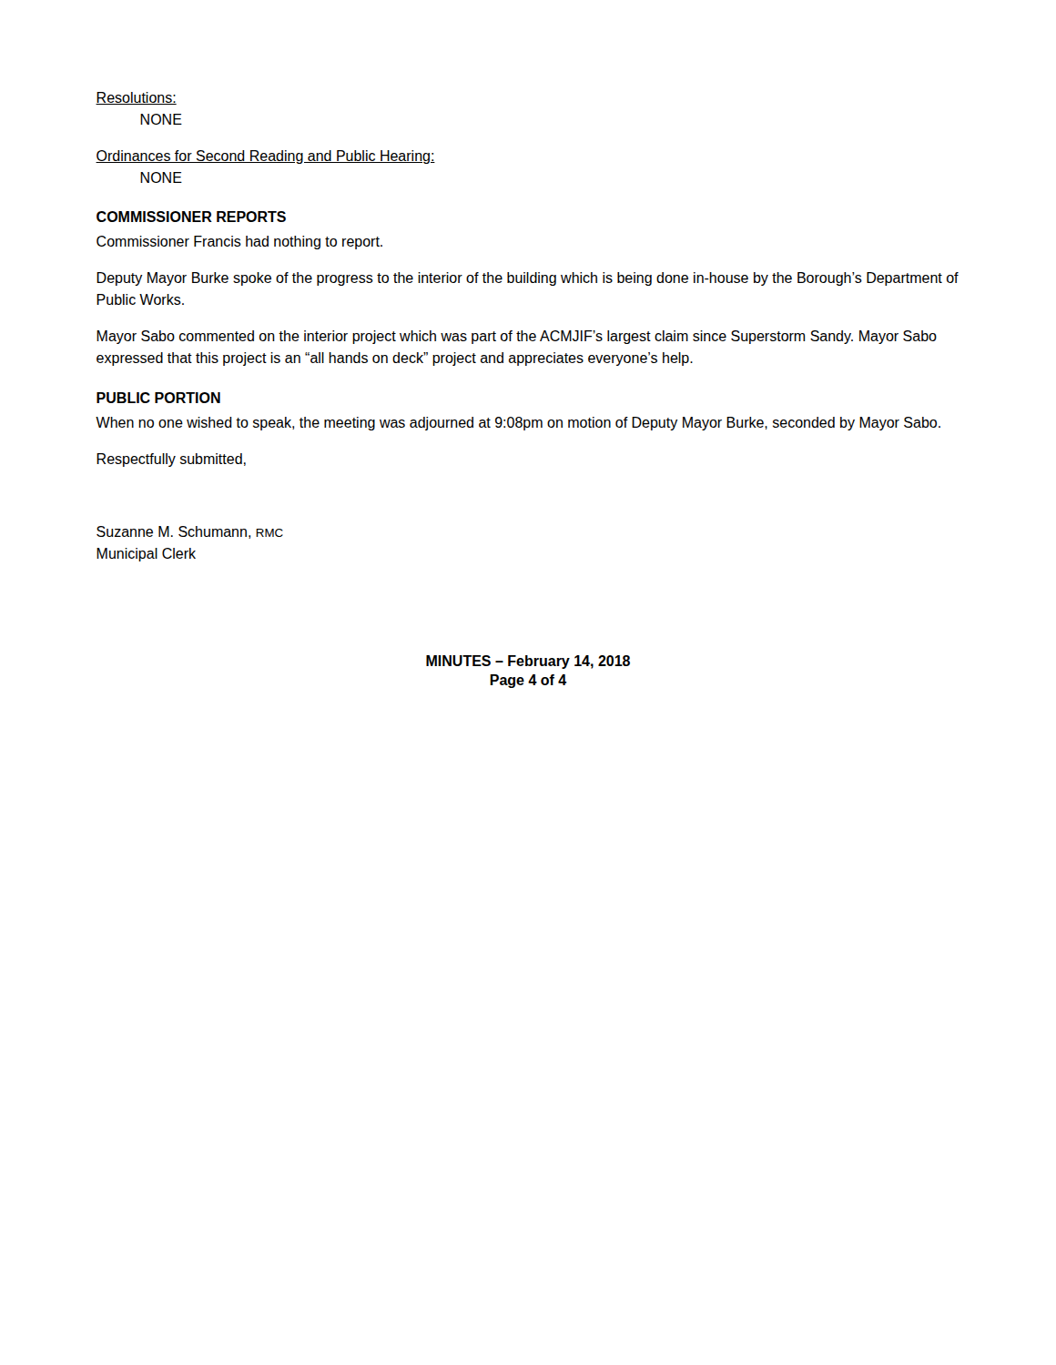Resolutions:
NONE
Ordinances for Second Reading and Public Hearing:
NONE
COMMISSIONER REPORTS
Commissioner Francis had nothing to report.
Deputy Mayor Burke spoke of the progress to the interior of the building which is being done in-house by the Borough’s Department of Public Works.
Mayor Sabo commented on the interior project which was part of the ACMJIF’s largest claim since Superstorm Sandy. Mayor Sabo expressed that this project is an “all hands on deck” project and appreciates everyone’s help.
PUBLIC PORTION
When no one wished to speak, the meeting was adjourned at 9:08pm on motion of Deputy Mayor Burke, seconded by Mayor Sabo.
Respectfully submitted,
Suzanne M. Schumann, RMC
Municipal Clerk
MINUTES – February 14, 2018
Page 4 of 4